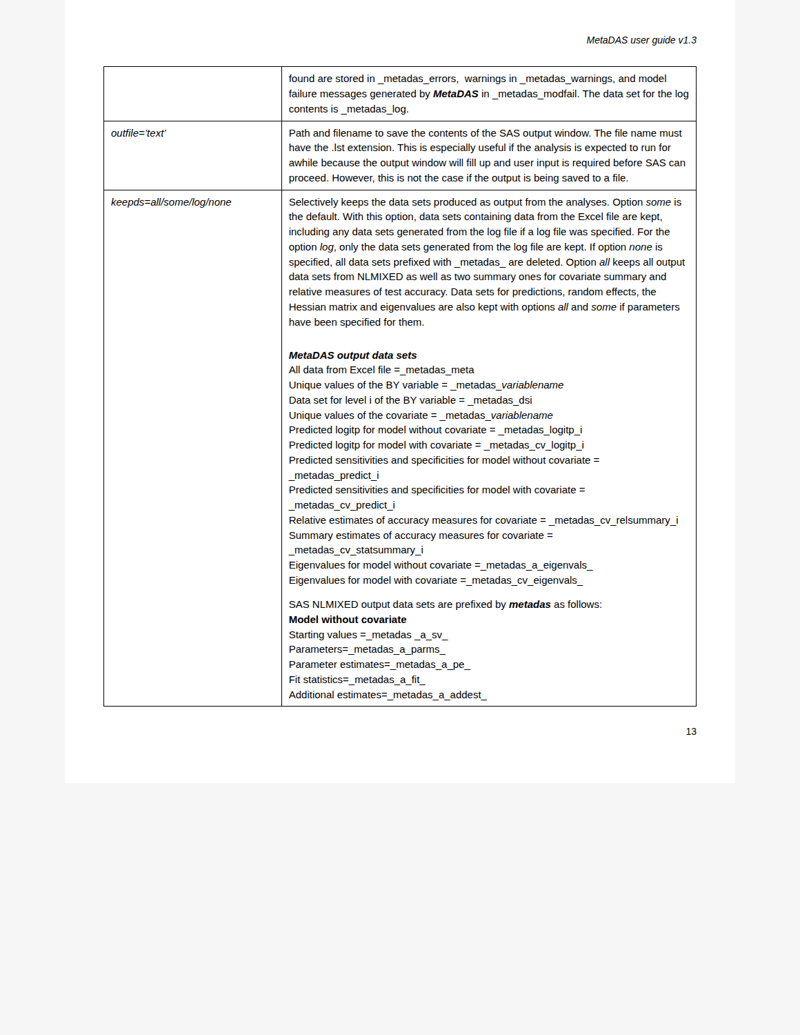MetaDAS user guide v1.3
| | found are stored in _metadas_errors, warnings in _metadas_warnings, and model failure messages generated by MetaDAS in _metadas_modfail. The data set for the log contents is _metadas_log. |
| outfile=’text’ | Path and filename to save the contents of the SAS output window. The file name must have the .lst extension. This is especially useful if the analysis is expected to run for awhile because the output window will fill up and user input is required before SAS can proceed. However, this is not the case if the output is being saved to a file. |
| keepds=all/some/log/none | Selectively keeps the data sets produced as output from the analyses. Option some is the default. With this option, data sets containing data from the Excel file are kept, including any data sets generated from the log file if a log file was specified. For the option log , only the data sets generated from the log file are kept. If option none is specified, all data sets prefixed with _metadas_ are deleted. Option all keeps all output data sets from NLMIXED as well as two summary ones for covariate summary and relative measures of test accuracy. Data sets for predictions, random effects, the Hessian matrix and eigenvalues are also kept with options all and some if parameters have been specified for them. MetaDAS output data sets All data from Excel file =_metadas_meta Unique values of the BY variable = _metadas_ variablename Data set for level i of the BY variable = _metadas_dsi Unique values of the covariate = _metadas_ variablename Predicted logitp for model without covariate = _metadas_logitp_i Predicted logitp for model with covariate = _metadas_cv_logitp_i Predicted sensitivities and specificities for model without covariate = _metadas_predict_i Predicted sensitivities and specificities for model with covariate = _metadas_cv_predict_i Relative estimates of accuracy measures for covariate = _metadas_cv_relsummary_i Summary estimates of accuracy measures for covariate = _metadas_cv_statsummary_i Eigenvalues for model without covariate =_metadas_a_eigenvals_ Eigenvalues for model with covariate =_metadas_cv_eigenvals_ SAS NLMIXED output data sets are prefixed by metadas as follows: Model without covariate Starting values =_metadas _a_sv_ Parameters=_metadas_a_parms_ Parameter estimates=_metadas_a_pe_ Fit statistics=_metadas_a_fit_ Additional estimates=_metadas_a_addest_ |
13